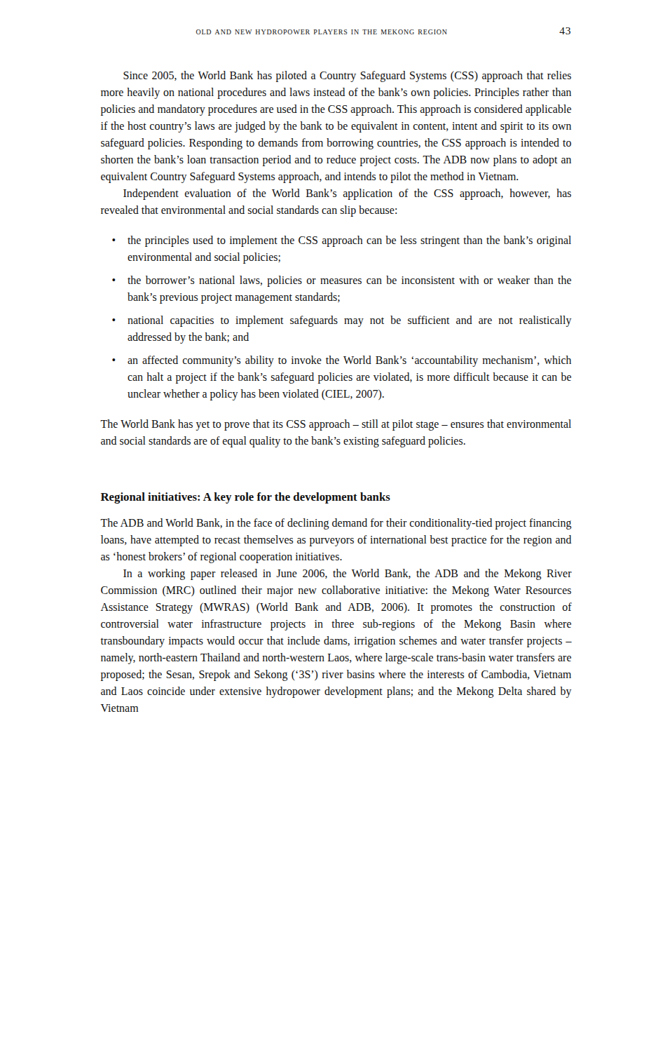old and new hydropower players in the mekong region 43
Since 2005, the World Bank has piloted a Country Safeguard Systems (CSS) approach that relies more heavily on national procedures and laws instead of the bank’s own policies. Principles rather than policies and mandatory procedures are used in the CSS approach. This approach is considered applicable if the host country’s laws are judged by the bank to be equivalent in content, intent and spirit to its own safeguard policies. Responding to demands from borrowing countries, the CSS approach is intended to shorten the bank’s loan transaction period and to reduce project costs. The ADB now plans to adopt an equivalent Country Safeguard Systems approach, and intends to pilot the method in Vietnam.
Independent evaluation of the World Bank’s application of the CSS approach, however, has revealed that environmental and social standards can slip because:
the principles used to implement the CSS approach can be less stringent than the bank’s original environmental and social policies;
the borrower’s national laws, policies or measures can be inconsistent with or weaker than the bank’s previous project management standards;
national capacities to implement safeguards may not be sufficient and are not realistically addressed by the bank; and
an affected community’s ability to invoke the World Bank’s ‘accountability mechanism’, which can halt a project if the bank’s safeguard policies are violated, is more difficult because it can be unclear whether a policy has been violated (CIEL, 2007).
The World Bank has yet to prove that its CSS approach – still at pilot stage – ensures that environmental and social standards are of equal quality to the bank’s existing safeguard policies.
Regional initiatives: A key role for the development banks
The ADB and World Bank, in the face of declining demand for their conditionality-tied project financing loans, have attempted to recast themselves as purveyors of international best practice for the region and as ‘honest brokers’ of regional cooperation initiatives.
In a working paper released in June 2006, the World Bank, the ADB and the Mekong River Commission (MRC) outlined their major new collaborative initiative: the Mekong Water Resources Assistance Strategy (MWRAS) (World Bank and ADB, 2006). It promotes the construction of controversial water infrastructure projects in three sub-regions of the Mekong Basin where transboundary impacts would occur that include dams, irrigation schemes and water transfer projects – namely, north-eastern Thailand and north-western Laos, where large-scale trans-basin water transfers are proposed; the Sesan, Srepok and Sekong (‘3S’) river basins where the interests of Cambodia, Vietnam and Laos coincide under extensive hydropower development plans; and the Mekong Delta shared by Vietnam